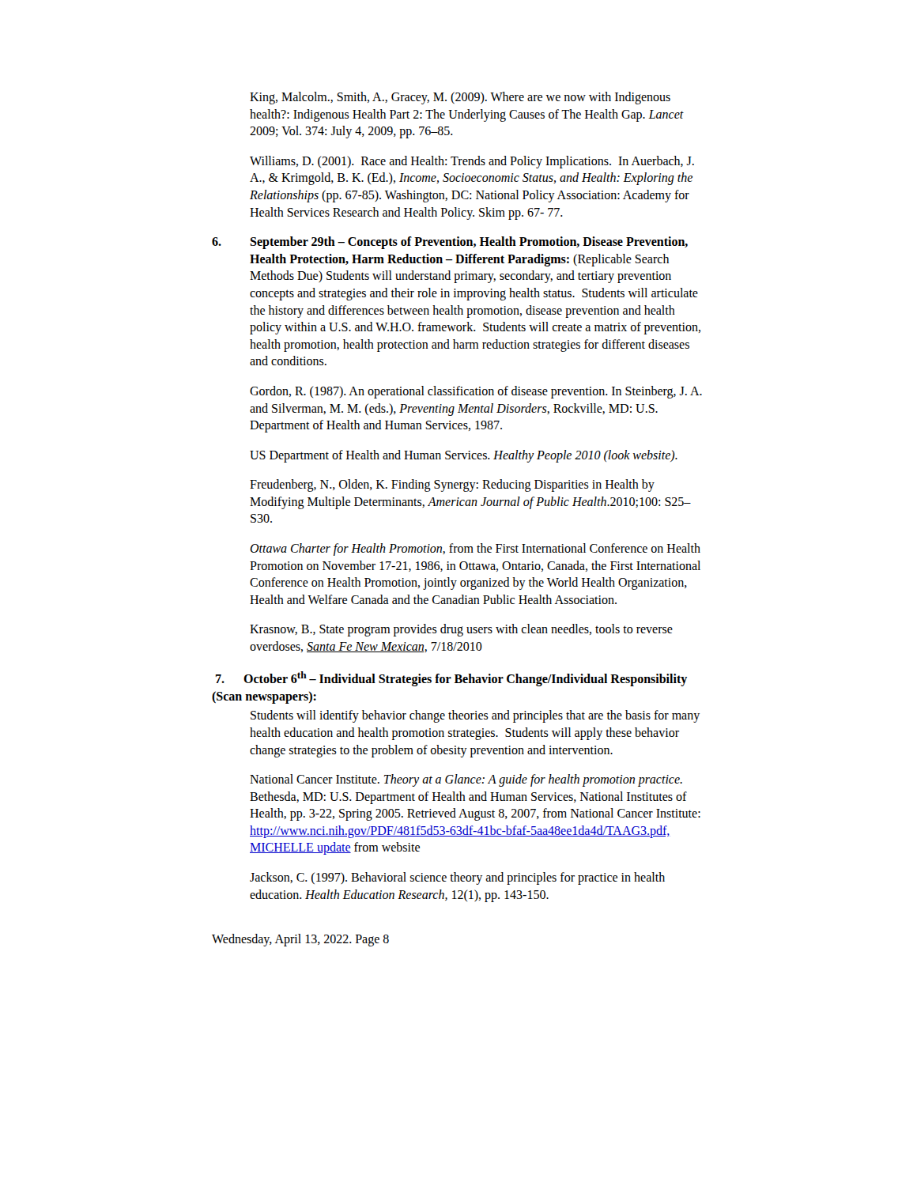King, Malcolm., Smith, A., Gracey, M. (2009). Where are we now with Indigenous health?: Indigenous Health Part 2: The Underlying Causes of The Health Gap. Lancet 2009; Vol. 374: July 4, 2009, pp. 76–85.
Williams, D. (2001). Race and Health: Trends and Policy Implications. In Auerbach, J. A., & Krimgold, B. K. (Ed.), Income, Socioeconomic Status, and Health: Exploring the Relationships (pp. 67-85). Washington, DC: National Policy Association: Academy for Health Services Research and Health Policy. Skim pp. 67- 77.
6.
September 29th – Concepts of Prevention, Health Promotion, Disease Prevention, Health Protection, Harm Reduction – Different Paradigms: (Replicable Search Methods Due) Students will understand primary, secondary, and tertiary prevention concepts and strategies and their role in improving health status. Students will articulate the history and differences between health promotion, disease prevention and health policy within a U.S. and W.H.O. framework. Students will create a matrix of prevention, health promotion, health protection and harm reduction strategies for different diseases and conditions.
Gordon, R. (1987). An operational classification of disease prevention. In Steinberg, J. A. and Silverman, M. M. (eds.), Preventing Mental Disorders, Rockville, MD: U.S. Department of Health and Human Services, 1987.
US Department of Health and Human Services. Healthy People 2010 (look website).
Freudenberg, N., Olden, K. Finding Synergy: Reducing Disparities in Health by Modifying Multiple Determinants, American Journal of Public Health.2010;100: S25–S30.
Ottawa Charter for Health Promotion, from the First International Conference on Health Promotion on November 17-21, 1986, in Ottawa, Ontario, Canada, the First International Conference on Health Promotion, jointly organized by the World Health Organization, Health and Welfare Canada and the Canadian Public Health Association.
Krasnow, B., State program provides drug users with clean needles, tools to reverse overdoses, Santa Fe New Mexican, 7/18/2010
7. October 6th – Individual Strategies for Behavior Change/Individual Responsibility (Scan newspapers):
Students will identify behavior change theories and principles that are the basis for many health education and health promotion strategies. Students will apply these behavior change strategies to the problem of obesity prevention and intervention.
National Cancer Institute. Theory at a Glance: A guide for health promotion practice. Bethesda, MD: U.S. Department of Health and Human Services, National Institutes of Health, pp. 3-22, Spring 2005. Retrieved August 8, 2007, from National Cancer Institute: http://www.nci.nih.gov/PDF/481f5d53-63df-41bc-bfaf-5aa48ee1da4d/TAAG3.pdf, MICHELLE update from website
Jackson, C. (1997). Behavioral science theory and principles for practice in health education. Health Education Research, 12(1), pp. 143-150.
Wednesday, April 13, 2022. Page 8